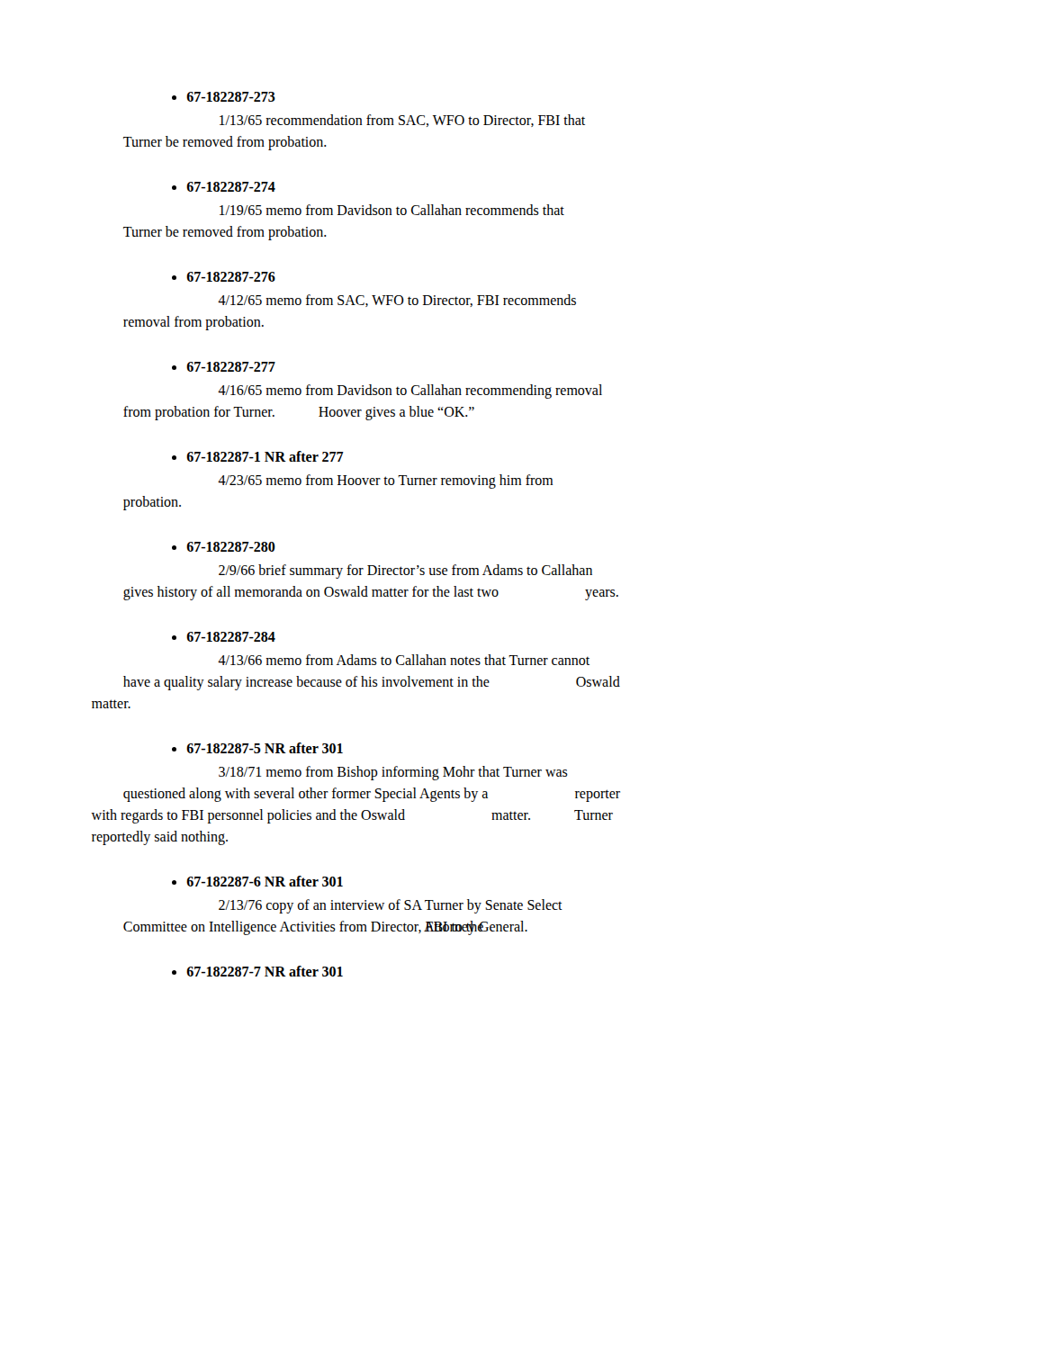67-182287-273 1/13/65 recommendation from SAC, WFO to Director, FBI that Turner be removed from probation.
67-182287-274 1/19/65 memo from Davidson to Callahan recommends that Turner be removed from probation.
67-182287-276 4/12/65 memo from SAC, WFO to Director, FBI recommends removal from probation.
67-182287-277 4/16/65 memo from Davidson to Callahan recommending removal from probation for Turner. Hoover gives a blue “OK.”
67-182287-1 NR after 277 4/23/65 memo from Hoover to Turner removing him from probation.
67-182287-280 2/9/66 brief summary for Director’s use from Adams to Callahan gives history of all memoranda on Oswald matter for the last two years.
67-182287-284 4/13/66 memo from Adams to Callahan notes that Turner cannot have a quality salary increase because of his involvement in the Oswald matter.
67-182287-5 NR after 301 3/18/71 memo from Bishop informing Mohr that Turner was questioned along with several other former Special Agents by a reporter with regards to FBI personnel policies and the Oswald matter. Turner reportedly said nothing.
67-182287-6 NR after 301 2/13/76 copy of an interview of SA Turner by Senate Select Committee on Intelligence Activities from Director, FBI to the Attorney General.
67-182287-7 NR after 301